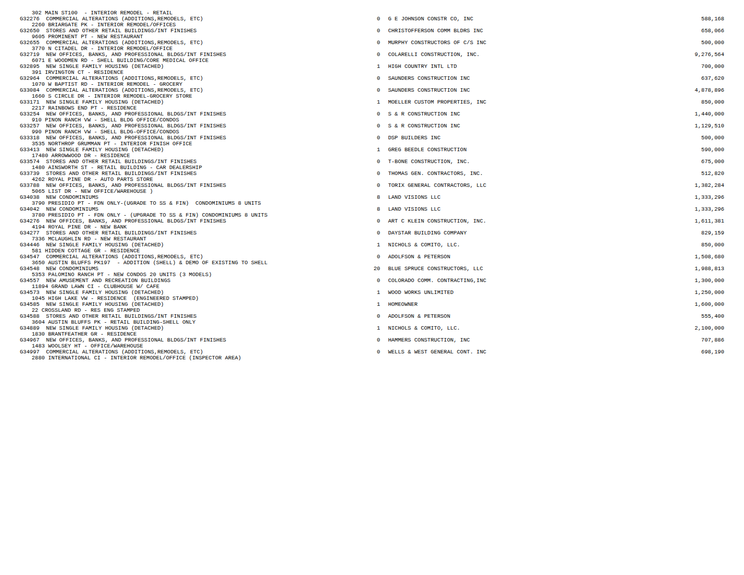| 302 MAIN ST100 - INTERIOR REMODEL - RETAIL | | | |
| G32276 COMMERCIAL ALTERATIONS (ADDITIONS,REMODELS, ETC) | 0 | G E JOHNSON CONSTR CO, INC | 588,168 |
| 2260 BRIARGATE PK - INTERIOR REMODEL/OFFICES | | | |
| G32650 STORES AND OTHER RETAIL BUILDINGS/INT FINISHES | 0 | CHRISTOFFERSON COMM BLDRS INC | 658,066 |
| 9605 PROMINENT PT - NEW RESTAURANT | | | |
| G32655 COMMERCIAL ALTERATIONS (ADDITIONS,REMODELS, ETC) | 0 | MURPHY CONSTRUCTORS OF C/S INC | 500,000 |
| 3770 N CITADEL DR - INTERIOR REMODEL/OFFICE | | | |
| G32719 NEW OFFICES, BANKS, AND PROFESSIONAL BLDGS/INT FINISHES | 0 | COLARELLI CONSTRUCTION, INC. | 9,276,564 |
| 6071 E WOODMEN RD - SHELL BUILDING/CORE MEDICAL OFFICE | | | |
| G32895 NEW SINGLE FAMILY HOUSING (DETACHED) | 1 | HIGH COUNTRY INTL LTD | 700,000 |
| 391 IRVINGTON CT - RESIDENCE | | | |
| G32964 COMMERCIAL ALTERATIONS (ADDITIONS,REMODELS, ETC) | 0 | SAUNDERS CONSTRUCTION INC | 637,620 |
| 1070 W BAPTIST RD - INTERIOR REMODEL - GROCERY | | | |
| G33084 COMMERCIAL ALTERATIONS (ADDITIONS,REMODELS, ETC) | 0 | SAUNDERS CONSTRUCTION INC | 4,878,896 |
| 1660 S CIRCLE DR - INTERIOR REMODEL-GROCERY STORE | | | |
| G33171 NEW SINGLE FAMILY HOUSING (DETACHED) | 1 | MOELLER CUSTOM PROPERTIES, INC | 850,000 |
| 2217 RAINBOWS END PT - RESIDENCE | | | |
| G33254 NEW OFFICES, BANKS, AND PROFESSIONAL BLDGS/INT FINISHES | 0 | S & R CONSTRUCTION INC | 1,440,000 |
| 910 PINON RANCH VW - SHELL BLDG OFFICE/CONDOS | | | |
| G33257 NEW OFFICES, BANKS, AND PROFESSIONAL BLDGS/INT FINISHES | 0 | S & R CONSTRUCTION INC | 1,129,510 |
| 990 PINON RANCH VW - SHELL BLDG-OFFICE/CONDOS | | | |
| G33318 NEW OFFICES, BANKS, AND PROFESSIONAL BLDGS/INT FINISHES | 0 | DSP BUILDERS INC | 500,000 |
| 3535 NORTHROP GRUMMAN PT - INTERIOR FINISH OFFICE | | | |
| G33413 NEW SINGLE FAMILY HOUSING (DETACHED) | 1 | GREG BEEDLE CONSTRUCTION | 590,000 |
| 17480 ARROWWOOD DR - RESIDENCE | | | |
| G33574 STORES AND OTHER RETAIL BUILDINGS/INT FINISHES | 0 | T-BONE CONSTRUCTION, INC. | 675,000 |
| 1480 AINSWORTH ST - RETAIL BUILDING - CAR DEALERSHIP | | | |
| G33739 STORES AND OTHER RETAIL BUILDINGS/INT FINISHES | 0 | THOMAS GEN. CONTRACTORS, INC. | 512,820 |
| 4262 ROYAL PINE DR - AUTO PARTS STORE | | | |
| G33788 NEW OFFICES, BANKS, AND PROFESSIONAL BLDGS/INT FINISHES | 0 | TORIX GENERAL CONTRACTORS, LLC | 1,382,284 |
| 5065 LIST DR - NEW OFFICE/WAREHOUSE ) | | | |
| G34038 NEW CONDOMINIUMS | 8 | LAND VISIONS LLC | 1,333,296 |
| 3790 PRESIDIO PT - FDN ONLY-(UGRADE TO SS & FIN) CONDOMINIUMS 8 UNITS | | | |
| G34042 NEW CONDOMINIUMS | 8 | LAND VISIONS LLC | 1,333,296 |
| 3780 PRESIDIO PT - FDN ONLY - (UPGRADE TO SS & FIN) CONDOMINIUMS 8 UNITS | | | |
| G34276 NEW OFFICES, BANKS, AND PROFESSIONAL BLDGS/INT FINISHES | 0 | ART C KLEIN CONSTRUCTION, INC. | 1,611,381 |
| 4194 ROYAL PINE DR - NEW BANK | | | |
| G34277 STORES AND OTHER RETAIL BUILDINGS/INT FINISHES | 0 | DAYSTAR BUILDING COMPANY | 829,159 |
| 7336 MCLAUGHLIN RD - NEW RESTAURANT | | | |
| G34446 NEW SINGLE FAMILY HOUSING (DETACHED) | 1 | NICHOLS & COMITO, LLC. | 850,000 |
| 581 HIDDEN COTTAGE GR - RESIDENCE | | | |
| G34547 COMMERCIAL ALTERATIONS (ADDITIONS,REMODELS, ETC) | 0 | ADOLFSON & PETERSON | 1,508,680 |
| 3650 AUSTIN BLUFFS PK197 - ADDITION (SHELL) & DEMO OF EXISTING TO SHELL | | | |
| G34548 NEW CONDOMINIUMS | 20 | BLUE SPRUCE CONSTRUCTORS, LLC | 1,988,813 |
| 5353 PALOMINO RANCH PT - NEW CONDOS 20 UNITS (3 MODELS) | | | |
| G34557 NEW AMUSEMENT AND RECREATION BUILDINGS | 0 | COLORADO COMM. CONTRACTING,INC | 1,300,000 |
| 11894 GRAND LAWN CI - CLUBHOUSE W/ CAFE | | | |
| G34573 NEW SINGLE FAMILY HOUSING (DETACHED) | 1 | WOOD WORKS UNLIMITED | 1,250,000 |
| 1045 HIGH LAKE VW - RESIDENCE (ENGINEERED STAMPED) | | | |
| G34585 NEW SINGLE FAMILY HOUSING (DETACHED) | 1 | HOMEOWNER | 1,600,000 |
| 22 CROSSLAND RD - RES ENG STAMPED | | | |
| G34588 STORES AND OTHER RETAIL BUILDINGS/INT FINISHES | 0 | ADOLFSON & PETERSON | 555,400 |
| 3604 AUSTIN BLUFFS PK - RETAIL BUILDING-SHELL ONLY | | | |
| G34889 NEW SINGLE FAMILY HOUSING (DETACHED) | 1 | NICHOLS & COMITO, LLC. | 2,100,000 |
| 1830 BRANTFEATHER GR - RESIDENCE | | | |
| G34967 NEW OFFICES, BANKS, AND PROFESSIONAL BLDGS/INT FINISHES | 0 | HAMMERS CONSTRUCTION, INC | 707,886 |
| 1483 WOOLSEY HT - OFFICE/WAREHOUSE | | | |
| G34997 COMMERCIAL ALTERATIONS (ADDITIONS,REMODELS, ETC) | 0 | WELLS & WEST GENERAL CONT. INC | 698,190 |
| 2880 INTERNATIONAL CI - INTERIOR REMODEL/OFFICE (INSPECTOR AREA) | | | |